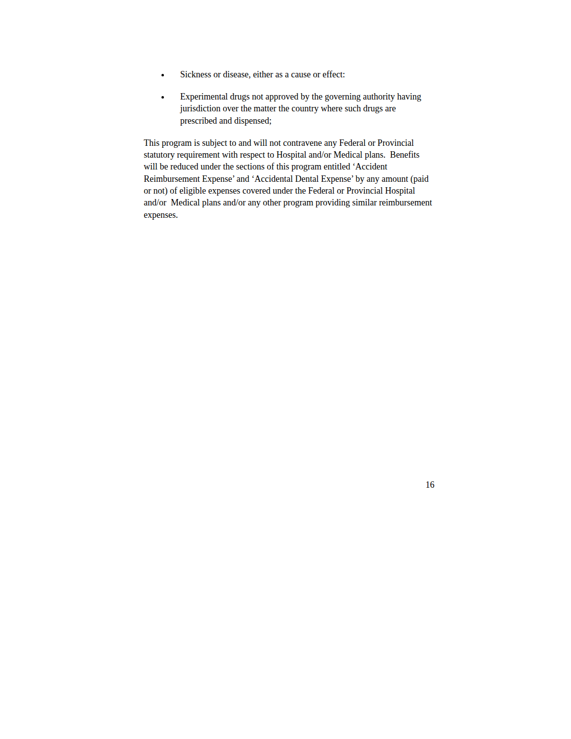Sickness or disease, either as a cause or effect:
Experimental drugs not approved by the governing authority having jurisdiction over the matter the country where such drugs are prescribed and dispensed;
This program is subject to and will not contravene any Federal or Provincial statutory requirement with respect to Hospital and/or Medical plans. Benefits will be reduced under the sections of this program entitled ‘Accident Reimbursement Expense’ and ‘Accidental Dental Expense’ by any amount (paid or not) of eligible expenses covered under the Federal or Provincial Hospital and/or Medical plans and/or any other program providing similar reimbursement expenses.
16